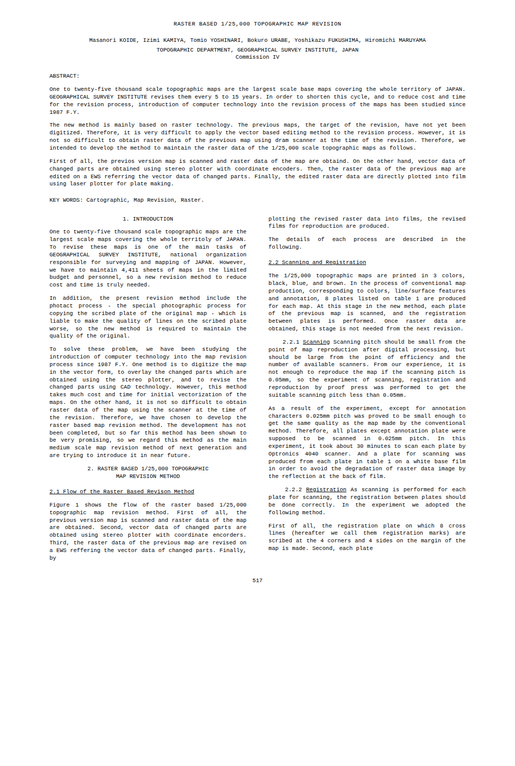RASTER BASED 1/25,000 TOPOGRAPHIC MAP REVISION
Masanori KOIDE, Izimi KAMIYA, Tomio YOSHINARI, Bokuro URABE, Yoshikazu FUKUSHIMA, Hiromichi MARUYAMA
TOPOGRAPHIC DEPARTMENT, GEOGRAPHICAL SURVEY INSTITUTE, JAPAN
Commission IV
ABSTRACT:
One to twenty-five thousand scale topographic maps are the largest scale base maps covering the whole territory of JAPAN. GEOGRAPHICAL SURVEY INSTITUTE revises them every 5 to 15 years. In order to shorten this cycle, and to reduce cost and time for the revision process, introduction of computer technology into the revision process of the maps has been studied since 1987 F.Y.
The new method is mainly based on raster technology. The previous maps, the target of the revision, have not yet been digitized. Therefore, it is very difficult to apply the vector based editing method to the revision process. However, it is not so difficult to obtain raster data of the previous map using dram scanner at the time of the revision. Therefore, we intended to develop the method to maintain the raster data of the 1/25,000 scale topographic maps as follows.
First of all, the previos version map is scanned and raster data of the map are obtaind. On the other hand, vector data of changed parts are obtained using stereo plotter with coordinate encoders. Then, the raster data of the previous map are edited on a EWS referring the vector data of changed parts. Finally, the edited raster data are directly plotted into film using laser plotter for plate making.
KEY WORDS: Cartographic, Map Revision, Raster.
1. INTRODUCTION
One to twenty-five thousand scale topographic maps are the largest scale maps covering the whole territoly of JAPAN. To revise these maps is one of the main tasks of GEOGRAPHICAL SURVEY INSTITUTE, national organization responsible for surveying and mapping of JAPAN. However, we have to maintain 4,411 sheets of maps in the limited budget and personnel, so a new revision method to reduce cost and time is truly needed.
In addition, the present revision method include the photact process - the special photographic process for copying the scribed plate of the original map - which is liable to make the quality of lines on the scribed plate worse, so the new method is required to maintain the quality of the original.
To solve these problem, we have been studying the introduction of computer technology into the map revision process since 1987 F.Y. One method is to digitize the map in the vector form, to overlay the changed parts which are obtained using the stereo plotter, and to revise the changed parts using CAD technology. However, this method takes much cost and time for initial vectorization of the maps. On the other hand, it is not so difficult to obtain raster data of the map using the scanner at the time of the revision. Therefore, we have chosen to develop the raster based map revision method. The development has not been completed, but so far this method has been shown to be very promising, so we regard this method as the main medium scale map revision method of next generation and are trying to introduce it in near future.
2. RASTER BASED 1/25,000 TOPOGRAPHIC
MAP REVISION METHOD
2.1 Flow of the Raster Based Revison Method
Figure 1 shows the flow of the raster based 1/25,000 topographic map revision method. First of all, the previous version map is scanned and raster data of the map are obtained. Second, vector data of changed parts are obtained using stereo plotter with coordinate encorders. Third, the raster data of the previous map are revised on a EWS reffering the vector data of changed parts. Finally, by
plotting the revised raster data into films, the revised films for reproduction are produced.
The details of each process are described in the following.
2.2 Scanning and Registration
The 1/25,000 topographic maps are printed in 3 colors, black, blue, and brown. In the process of conventional map production, corresponding to colors, line/surface features and annotation, 8 plates listed on table 1 are produced for each map. At this stage in the new method, each plate of the previous map is scanned, and the registration between plates is performed. Once raster data are obtained, this stage is not needed from the next revision.
2.2.1 Scanning Scanning pitch should be small from the point of map reproduction after digital processing, but should be large from the point of efficiency and the number of available scanners. From our experience, it is not enough to reproduce the map if the scanning pitch is 0.05mm, so the experiment of scanning, registration and reproduction by proof press was performed to get the suitable scanning pitch less than 0.05mm.
As a result of the experiment, except for annotation characters 0.025mm pitch was proved to be small enough to get the same quality as the map made by the conventional method. Therefore, all plates except annotation plate were supposed to be scanned in 0.025mm pitch. In this experiment, it took about 30 minutes to scan each plate by Optronics 4040 scanner. And a plate for scanning was produced from each plate in table 1 on a white base film in order to avoid the degradation of raster data image by the reflection at the back of film.
2.2.2 Registration As scanning is performed for each plate for scanning, the registration between plates should be done correctly. In the experiment we adopted the following method.
First of all, the registration plate on which 8 cross lines (hereafter we call them registration marks) are scribed at the 4 corners and 4 sides on the margin of the map is made. Second, each plate
517